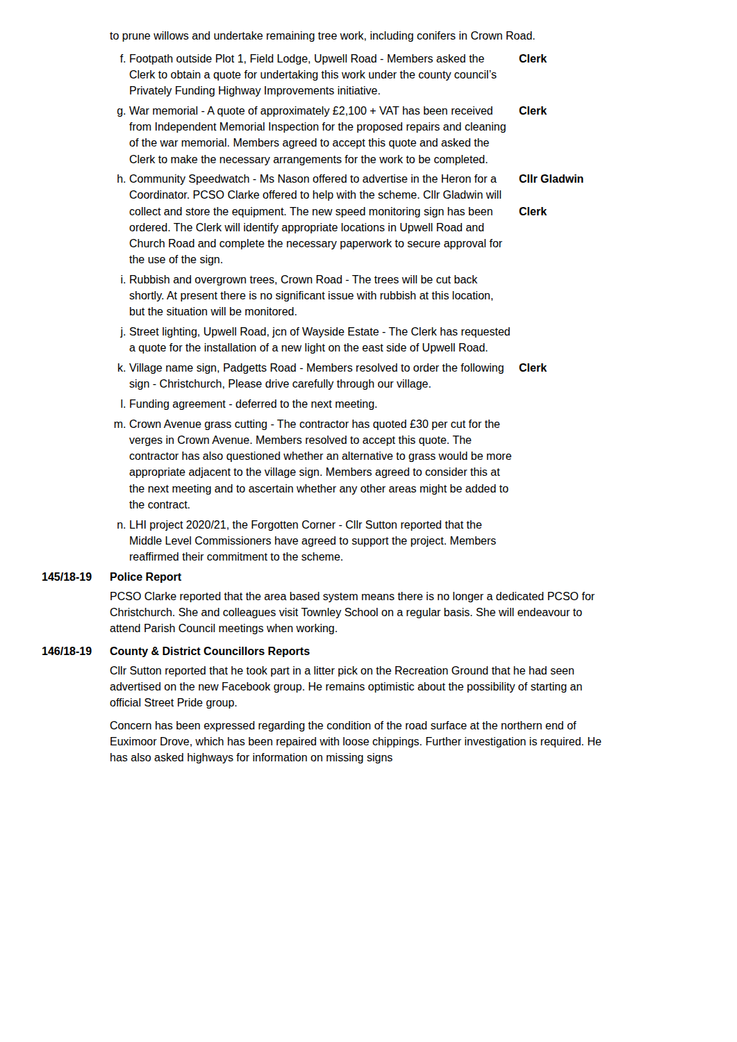| | to prune willows and undertake remaining tree work, including conifers in Crown Road. Footpath outside Plot 1, Field Lodge, Upwell Road - Members asked the Clerk to obtain a quote for undertaking this work under the county council’s Privately Funding Highway Improvements initiative. Clerk War memorial - A quote of approximately £2,100 + VAT has been received from Independent Memorial Inspection for the proposed repairs and cleaning of the war memorial. Members agreed to accept this quote and asked the Clerk to make the necessary arrangements for the work to be completed. Clerk Community Speedwatch - Ms Nason offered to advertise in the Heron for a Coordinator. PCSO Clarke offered to help with the scheme. Cllr Gladwin will collect and store the equipment. The new speed monitoring sign has been ordered. The Clerk will identify appropriate locations in Upwell Road and Church Road and complete the necessary paperwork to secure approval for the use of the sign. Cllr Gladwin Clerk Rubbish and overgrown trees, Crown Road - The trees will be cut back shortly. At present there is no significant issue with rubbish at this location, but the situation will be monitored. Street lighting, Upwell Road, jcn of Wayside Estate - The Clerk has requested a quote for the installation of a new light on the east side of Upwell Road. Village name sign, Padgetts Road - Members resolved to order the following sign - Christchurch, Please drive carefully through our village. Clerk Funding agreement - deferred to the next meeting. Crown Avenue grass cutting - The contractor has quoted £30 per cut for the verges in Crown Avenue. Members resolved to accept this quote. The contractor has also questioned whether an alternative to grass would be more appropriate adjacent to the village sign. Members agreed to consider this at the next meeting and to ascertain whether any other areas might be added to the contract. LHI project 2020/21, the Forgotten Corner - Cllr Sutton reported that the Middle Level Commissioners have agreed to support the project. Members reaffirmed their commitment to the scheme. | |
| 145/18-19 | Police Report PCSO Clarke reported that the area based system means there is no longer a dedicated PCSO for Christchurch. She and colleagues visit Townley School on a regular basis. She will endeavour to attend Parish Council meetings when working. | |
| 146/18-19 | County & District Councillors Reports Cllr Sutton reported that he took part in a litter pick on the Recreation Ground that he had seen advertised on the new Facebook group. He remains optimistic about the possibility of starting an official Street Pride group. Concern has been expressed regarding the condition of the road surface at the northern end of Euximoor Drove, which has been repaired with loose chippings. Further investigation is required. He has also asked highways for information on missing signs | |